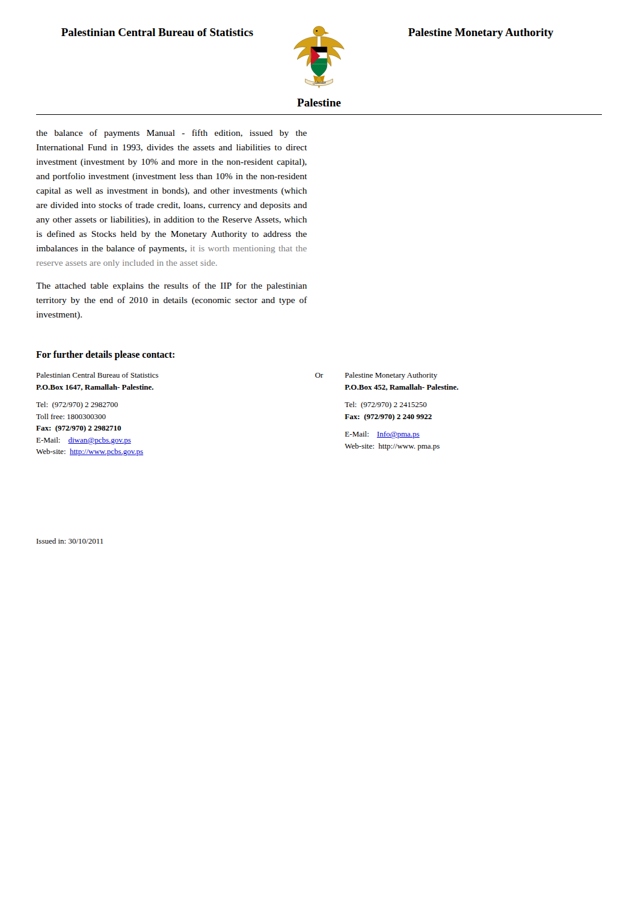Palestinian Central Bureau of Statistics
فلسطين
Palestine
Palestine Monetary Authority
the balance of payments Manual - fifth edition, issued by the International Fund in 1993, divides the assets and liabilities to direct investment (investment by 10% and more in the non-resident capital), and portfolio investment (investment less than 10% in the non-resident capital as well as investment in bonds), and other investments (which are divided into stocks of trade credit, loans, currency and deposits and any other assets or liabilities), in addition to the Reserve Assets, which is defined as Stocks held by the Monetary Authority to address the imbalances in the balance of payments, it is worth mentioning that the reserve assets are only included in the asset side.
The attached table explains the results of the IIP for the palestinian territory by the end of 2010 in details (economic sector and type of investment).
For further details please contact:
Palestinian Central Bureau of Statistics
P.O.Box 1647, Ramallah- Palestine.
Tel: (972/970) 2 2982700
Toll free: 1800300300
Fax: (972/970) 2 2982710
E-Mail: diwan@pcbs.gov.ps
Web-site: http://www.pcbs.gov.ps
Or
Palestine Monetary Authority
P.O.Box 452, Ramallah- Palestine.
Tel: (972/970) 2 2415250
Fax: (972/970) 2 240 9922
E-Mail: Info@pma.ps
Web-site: http://www. pma.ps
Issued in: 30/10/2011